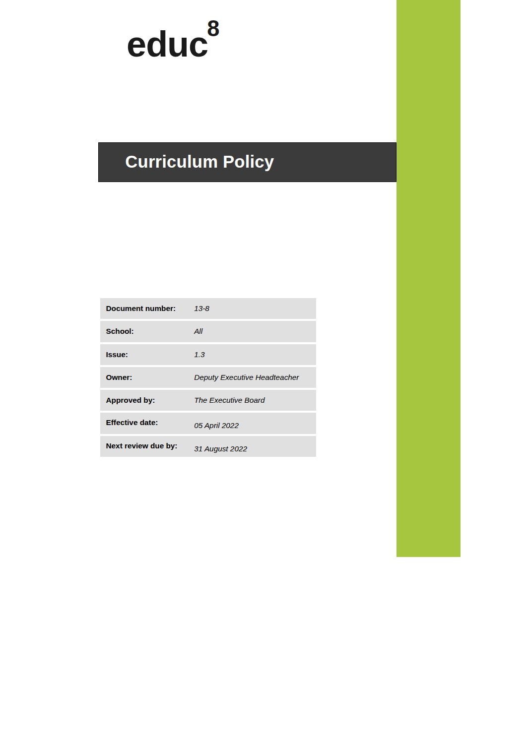educ8
Curriculum Policy
| Document number: | 13-8 |
| School: | All |
| Issue: | 1.3 |
| Owner: | Deputy Executive Headteacher |
| Approved by: | The Executive Board |
| Effective date: | 05 April 2022 |
| Next review due by: | 31 August 2022 |